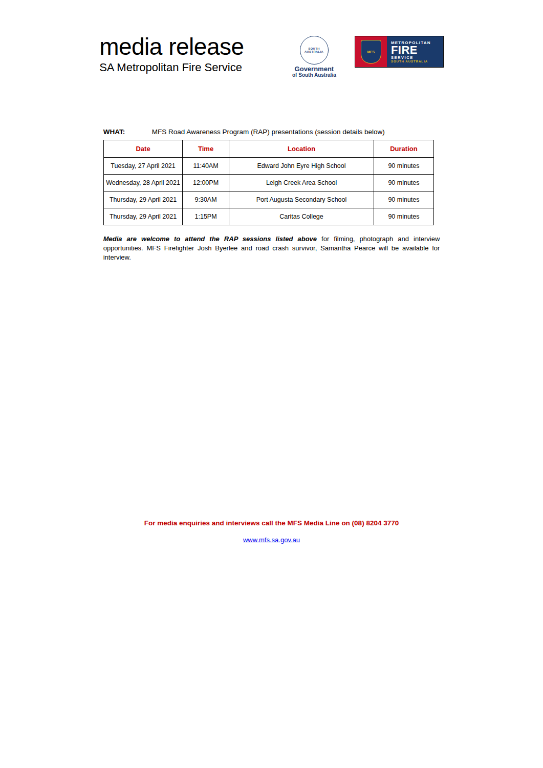media release
SA Metropolitan Fire Service
SOUTH
AUSTRALIA
Government
of South Australia
MFS
METROPOLITAN
FIRE
SERVICE
SOUTH AUSTRALIA
WHAT: MFS Road Awareness Program (RAP) presentations (session details below)
| Date | Time | Location | Duration |
| --- | --- | --- | --- |
| Tuesday, 27 April 2021 | 11:40AM | Edward John Eyre High School | 90 minutes |
| Wednesday, 28 April 2021 | 12:00PM | Leigh Creek Area School | 90 minutes |
| Thursday, 29 April 2021 | 9:30AM | Port Augusta Secondary School | 90 minutes |
| Thursday, 29 April 2021 | 1:15PM | Caritas College | 90 minutes |
Media are welcome to attend the RAP sessions listed above for filming, photograph and interview opportunities. MFS Firefighter Josh Byerlee and road crash survivor, Samantha Pearce will be available for interview.
For media enquiries and interviews call the MFS Media Line on (08) 8204 3770
www.mfs.sa.gov.au